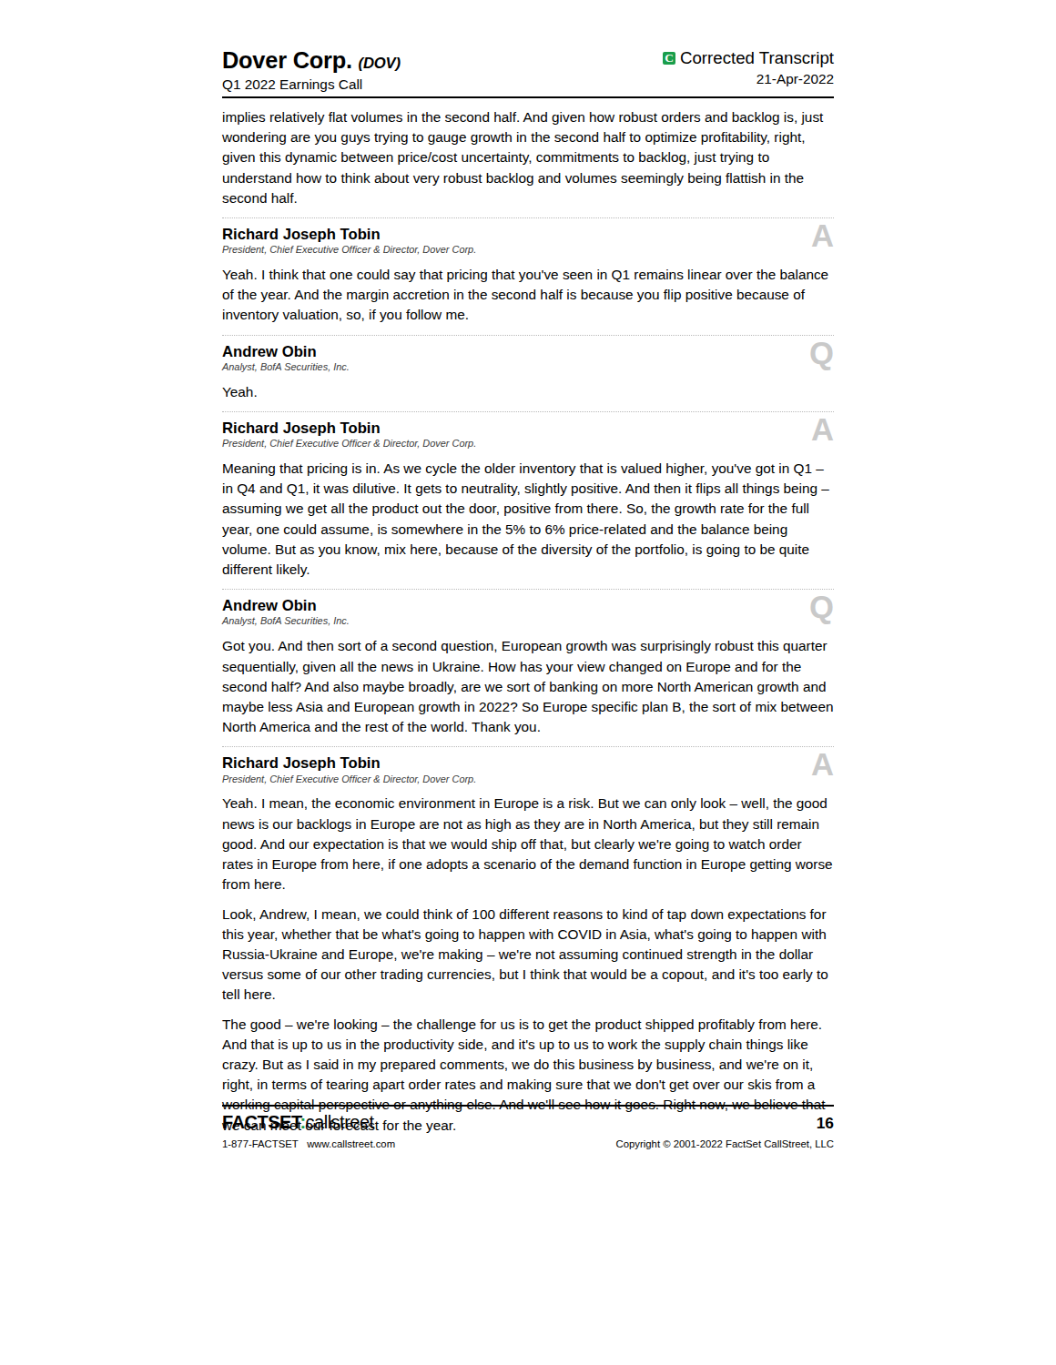Dover Corp. (DOV)
Q1 2022 Earnings Call
CCorrected Transcript
21-Apr-2022
implies relatively flat volumes in the second half. And given how robust orders and backlog is, just wondering are you guys trying to gauge growth in the second half to optimize profitability, right, given this dynamic between price/cost uncertainty, commitments to backlog, just trying to understand how to think about very robust backlog and volumes seemingly being flattish in the second half.
A
Richard Joseph Tobin
President, Chief Executive Officer & Director, Dover Corp.
Yeah. I think that one could say that pricing that you've seen in Q1 remains linear over the balance of the year. And the margin accretion in the second half is because you flip positive because of inventory valuation, so, if you follow me.
Q
Andrew Obin
Analyst, BofA Securities, Inc.
Yeah.
A
Richard Joseph Tobin
President, Chief Executive Officer & Director, Dover Corp.
Meaning that pricing is in. As we cycle the older inventory that is valued higher, you've got in Q1 – in Q4 and Q1, it was dilutive. It gets to neutrality, slightly positive. And then it flips all things being – assuming we get all the product out the door, positive from there. So, the growth rate for the full year, one could assume, is somewhere in the 5% to 6% price-related and the balance being volume. But as you know, mix here, because of the diversity of the portfolio, is going to be quite different likely.
Q
Andrew Obin
Analyst, BofA Securities, Inc.
Got you. And then sort of a second question, European growth was surprisingly robust this quarter sequentially, given all the news in Ukraine. How has your view changed on Europe and for the second half? And also maybe broadly, are we sort of banking on more North American growth and maybe less Asia and European growth in 2022? So Europe specific plan B, the sort of mix between North America and the rest of the world. Thank you.
A
Richard Joseph Tobin
President, Chief Executive Officer & Director, Dover Corp.
Yeah. I mean, the economic environment in Europe is a risk. But we can only look – well, the good news is our backlogs in Europe are not as high as they are in North America, but they still remain good. And our expectation is that we would ship off that, but clearly we're going to watch order rates in Europe from here, if one adopts a scenario of the demand function in Europe getting worse from here.
Look, Andrew, I mean, we could think of 100 different reasons to kind of tap down expectations for this year, whether that be what's going to happen with COVID in Asia, what's going to happen with Russia-Ukraine and Europe, we're making – we're not assuming continued strength in the dollar versus some of our other trading currencies, but I think that would be a copout, and it's too early to tell here.
The good – we're looking – the challenge for us is to get the product shipped profitably from here. And that is up to us in the productivity side, and it's up to us to work the supply chain things like crazy. But as I said in my prepared comments, we do this business by business, and we're on it, right, in terms of tearing apart order rates and making sure that we don't get over our skis from a working capital perspective or anything else. And we'll see how it goes. Right now, we believe that we can meet our forecast for the year.
FACTSET: callstreet
16
1-877-FACTSET www.callstreet.com
Copyright © 2001-2022 FactSet CallStreet, LLC